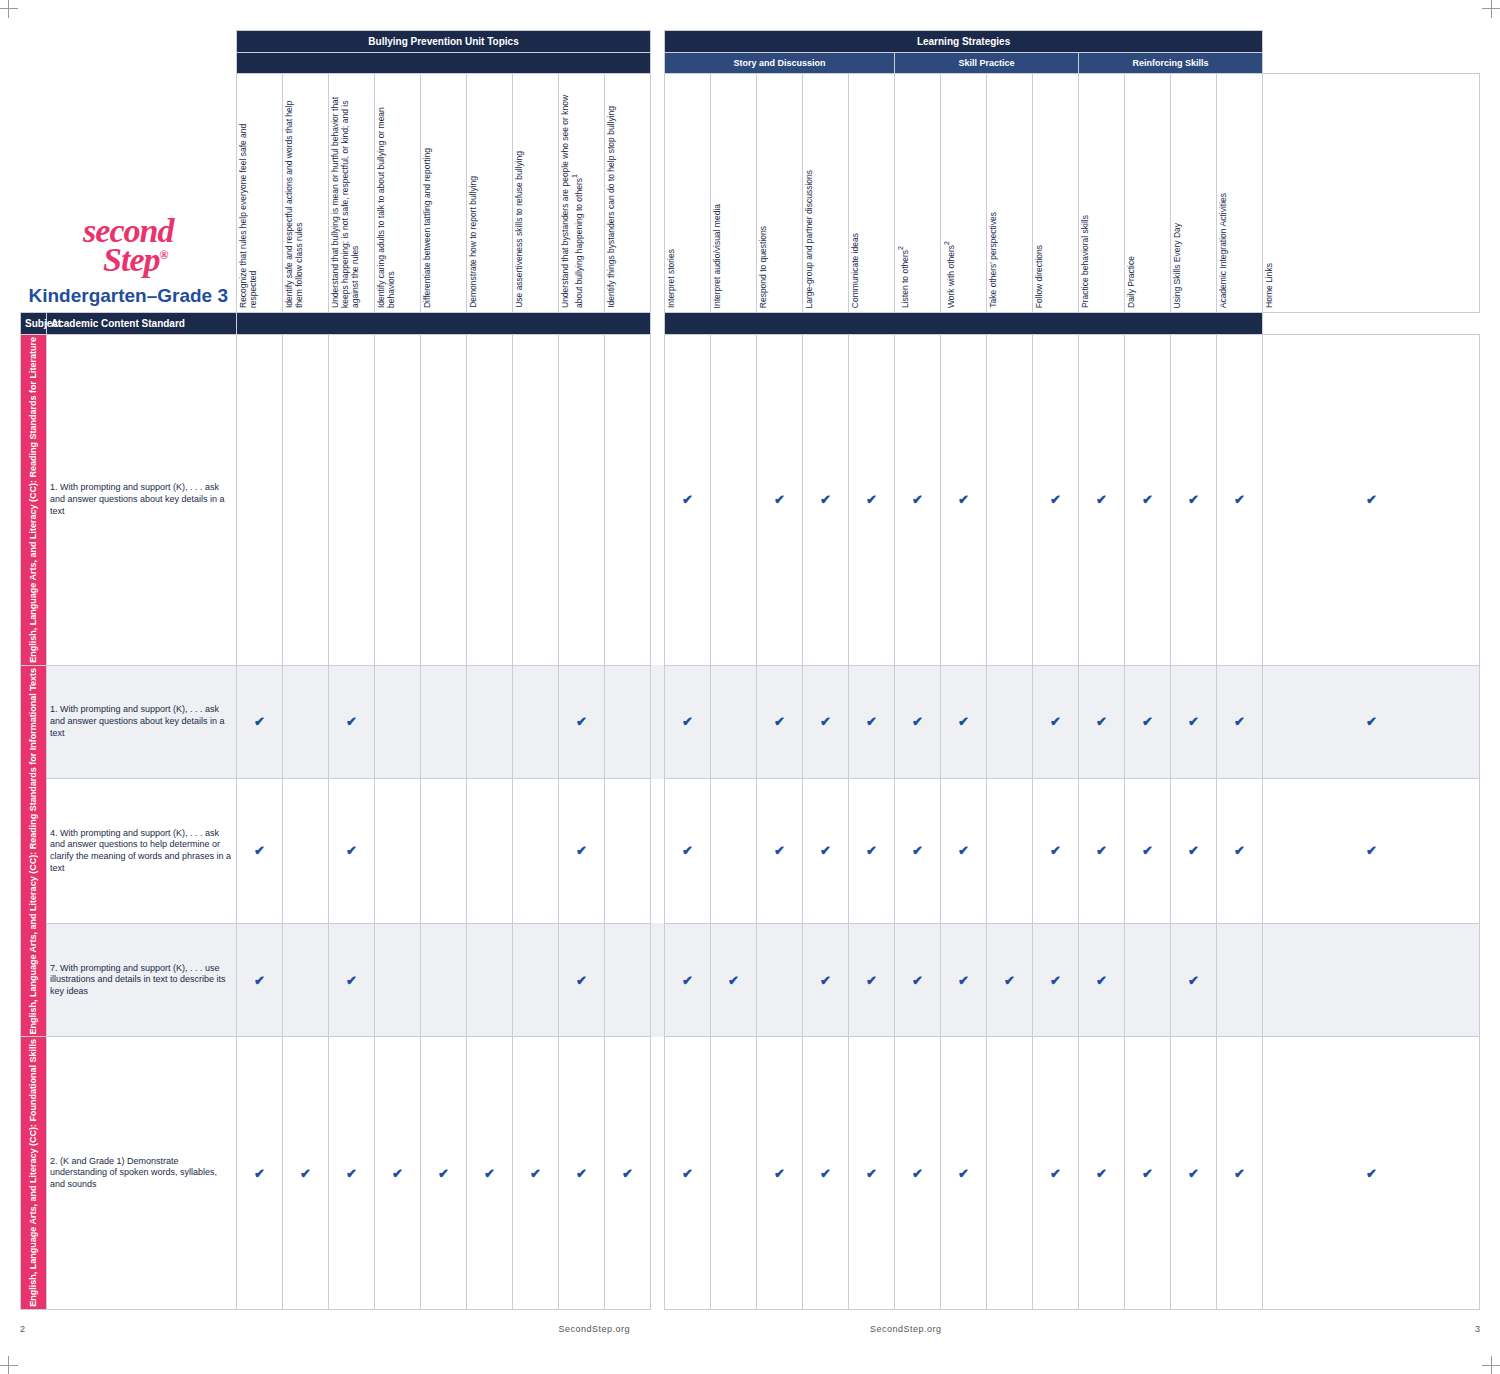| second Step ® Kindergarten–Grade 3 | Bullying Prevention Unit Topics | | Learning Strategies |
| --- | --- | --- | --- |
| | | Story and Discussion | Skill Practice | Reinforcing Skills |
| Recognize that rules help everyone feel safe and respected | Identify safe and respectful actions and words that help them follow class rules | Understand that bullying is mean or hurtful behavior that keeps happening; is not safe, respectful, or kind; and is against the rules | Identify caring adults to talk to about bullying or mean behaviors | Differentiate between tattling and reporting | Demonstrate how to report bullying | Use assertiveness skills to refuse bullying | Understand that bystanders are people who see or know about bullying happening to others 1 | Identify things bystanders can do to help stop bullying | | Interpret stories | Interpret audio/visual media | Respond to questions | Large-group and partner discussions | Communicate ideas | Listen to others 2 | Work with others 2 | Take others' perspectives | Follow directions | Practice behavioral skills | Daily Practice | Using Skills Every Day | Academic Integration Activities | Home Links |
| Subject | Academic Content Standard | | | |
| English, Language Arts, and Literacy (CC): Reading Standards for Literature | 1. With prompting and support (K), . . . ask and answer questions about key details in a text | | | | | | | | | | | ✔ | | ✔ | ✔ | ✔ | ✔ | ✔ | | ✔ | ✔ | ✔ | ✔ | ✔ | ✔ |
| English, Language Arts, and Literacy (CC): Reading Standards for Informational Texts | 1. With prompting and support (K), . . . ask and answer questions about key details in a text | ✔ | | ✔ | | | | | ✔ | | | ✔ | | ✔ | ✔ | ✔ | ✔ | ✔ | | ✔ | ✔ | ✔ | ✔ | ✔ | ✔ |
| 4. With prompting and support (K), . . . ask and answer questions to help determine or clarify the meaning of words and phrases in a text | ✔ | | ✔ | | | | | ✔ | | | ✔ | | ✔ | ✔ | ✔ | ✔ | ✔ | | ✔ | ✔ | ✔ | ✔ | ✔ | ✔ |
| 7. With prompting and support (K), . . . use illustrations and details in text to describe its key ideas | ✔ | | ✔ | | | | | ✔ | | | ✔ | ✔ | | ✔ | ✔ | ✔ | ✔ | ✔ | ✔ | ✔ | | ✔ | | |
| English, Language Arts, and Literacy (CC): Foundational Skills | 2. (K and Grade 1) Demonstrate understanding of spoken words, syllables, and sounds | ✔ | ✔ | ✔ | ✔ | ✔ | ✔ | ✔ | ✔ | ✔ | | ✔ | | ✔ | ✔ | ✔ | ✔ | ✔ | | ✔ | ✔ | ✔ | ✔ | ✔ | ✔ |
2
SecondStep.org SecondStep.org
3